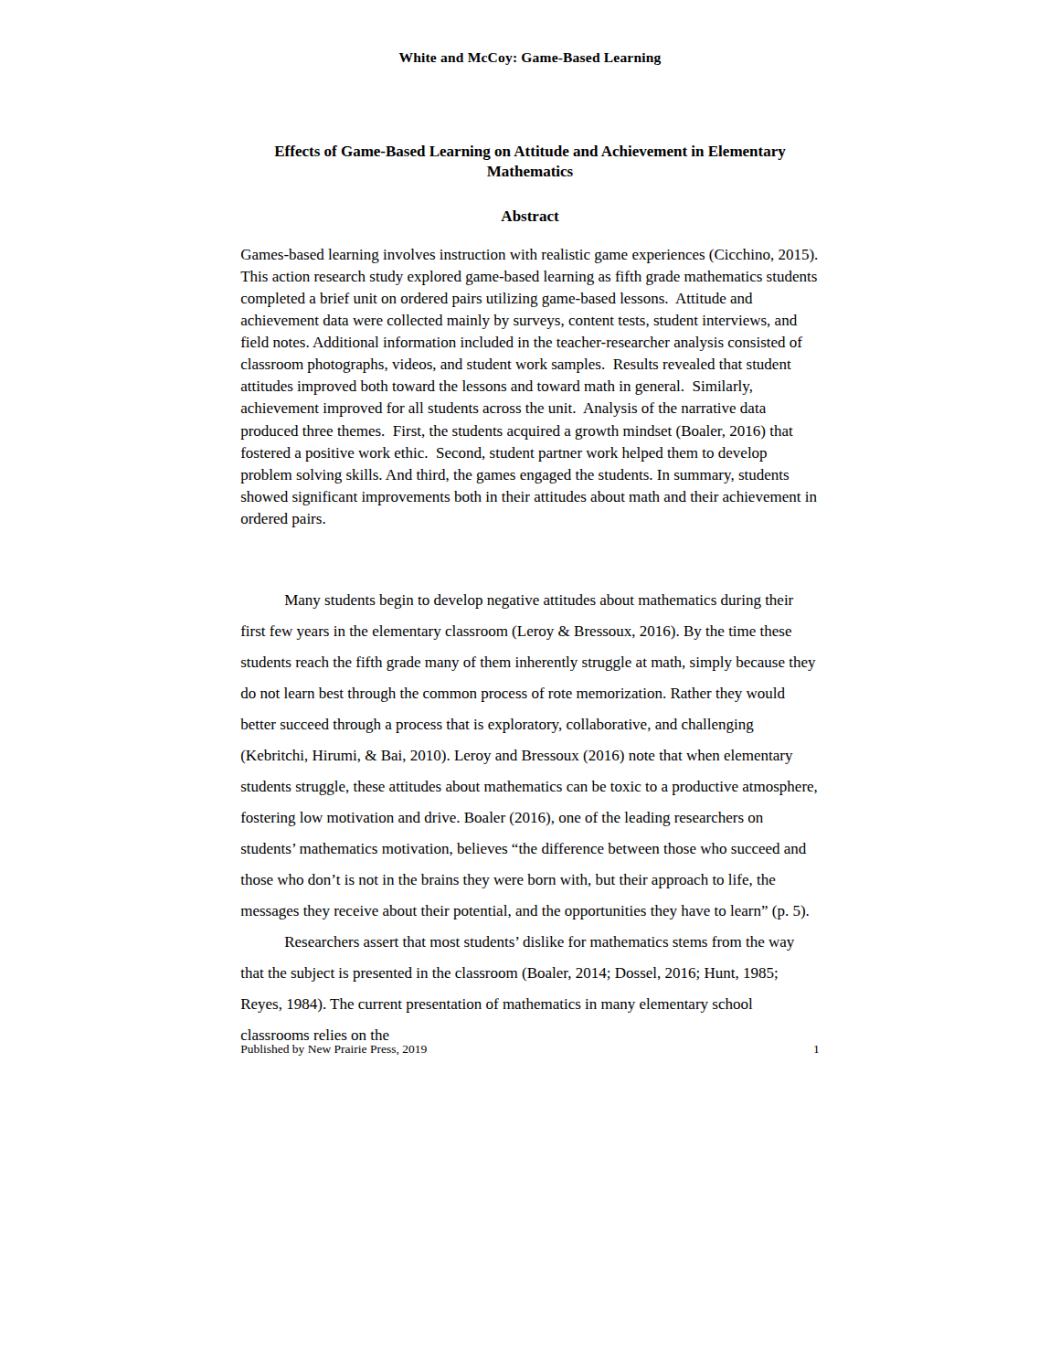White and McCoy: Game-Based Learning
Effects of Game-Based Learning on Attitude and Achievement in Elementary Mathematics
Abstract
Games-based learning involves instruction with realistic game experiences (Cicchino, 2015). This action research study explored game-based learning as fifth grade mathematics students completed a brief unit on ordered pairs utilizing game-based lessons. Attitude and achievement data were collected mainly by surveys, content tests, student interviews, and field notes. Additional information included in the teacher-researcher analysis consisted of classroom photographs, videos, and student work samples. Results revealed that student attitudes improved both toward the lessons and toward math in general. Similarly, achievement improved for all students across the unit. Analysis of the narrative data produced three themes. First, the students acquired a growth mindset (Boaler, 2016) that fostered a positive work ethic. Second, student partner work helped them to develop problem solving skills. And third, the games engaged the students. In summary, students showed significant improvements both in their attitudes about math and their achievement in ordered pairs.
Many students begin to develop negative attitudes about mathematics during their first few years in the elementary classroom (Leroy & Bressoux, 2016). By the time these students reach the fifth grade many of them inherently struggle at math, simply because they do not learn best through the common process of rote memorization. Rather they would better succeed through a process that is exploratory, collaborative, and challenging (Kebritchi, Hirumi, & Bai, 2010). Leroy and Bressoux (2016) note that when elementary students struggle, these attitudes about mathematics can be toxic to a productive atmosphere, fostering low motivation and drive. Boaler (2016), one of the leading researchers on students’ mathematics motivation, believes “the difference between those who succeed and those who don’t is not in the brains they were born with, but their approach to life, the messages they receive about their potential, and the opportunities they have to learn” (p. 5).
Researchers assert that most students’ dislike for mathematics stems from the way that the subject is presented in the classroom (Boaler, 2014; Dossel, 2016; Hunt, 1985; Reyes, 1984). The current presentation of mathematics in many elementary school classrooms relies on the
Published by New Prairie Press, 2019
1